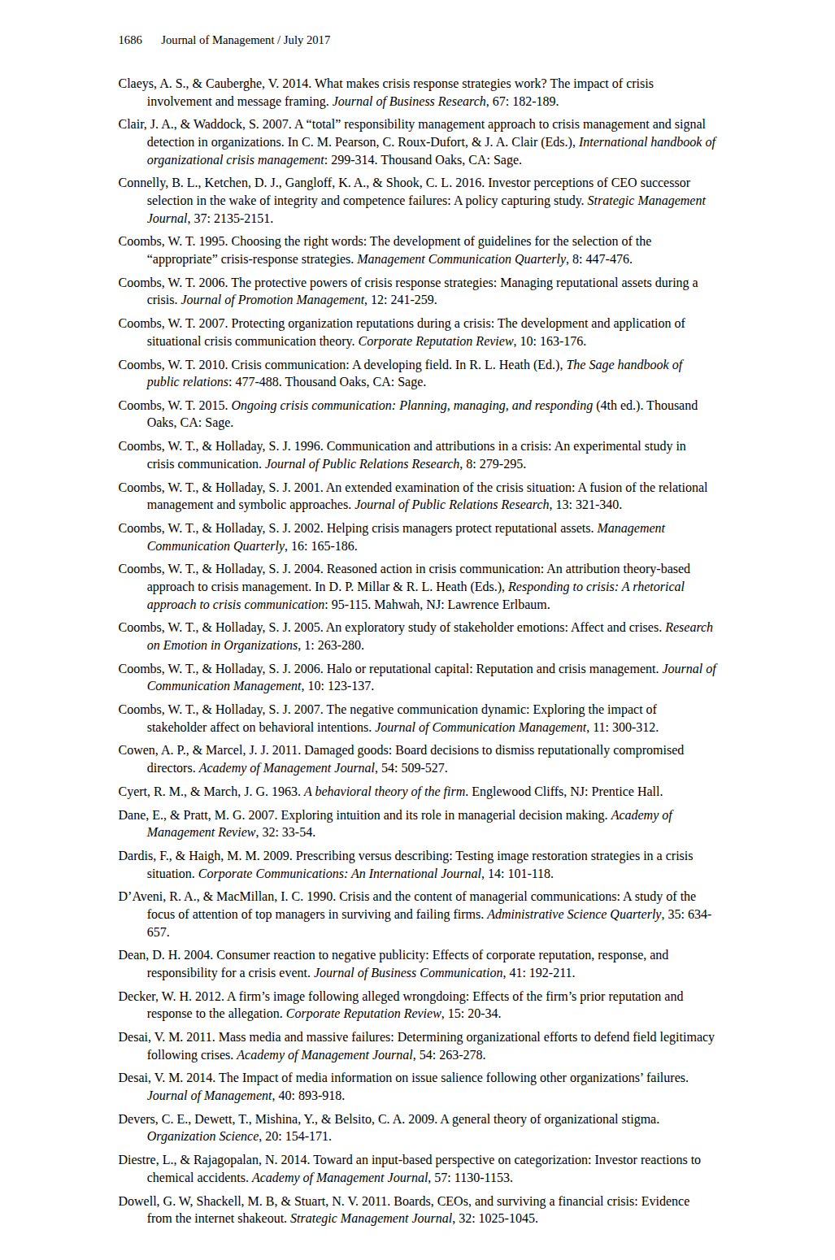1686 Journal of Management / July 2017
Claeys, A. S., & Cauberghe, V. 2014. What makes crisis response strategies work? The impact of crisis involvement and message framing. Journal of Business Research, 67: 182-189.
Clair, J. A., & Waddock, S. 2007. A “total” responsibility management approach to crisis management and signal detection in organizations. In C. M. Pearson, C. Roux-Dufort, & J. A. Clair (Eds.), International handbook of organizational crisis management: 299-314. Thousand Oaks, CA: Sage.
Connelly, B. L., Ketchen, D. J., Gangloff, K. A., & Shook, C. L. 2016. Investor perceptions of CEO successor selection in the wake of integrity and competence failures: A policy capturing study. Strategic Management Journal, 37: 2135-2151.
Coombs, W. T. 1995. Choosing the right words: The development of guidelines for the selection of the “appropriate” crisis-response strategies. Management Communication Quarterly, 8: 447-476.
Coombs, W. T. 2006. The protective powers of crisis response strategies: Managing reputational assets during a crisis. Journal of Promotion Management, 12: 241-259.
Coombs, W. T. 2007. Protecting organization reputations during a crisis: The development and application of situational crisis communication theory. Corporate Reputation Review, 10: 163-176.
Coombs, W. T. 2010. Crisis communication: A developing field. In R. L. Heath (Ed.), The Sage handbook of public relations: 477-488. Thousand Oaks, CA: Sage.
Coombs, W. T. 2015. Ongoing crisis communication: Planning, managing, and responding (4th ed.). Thousand Oaks, CA: Sage.
Coombs, W. T., & Holladay, S. J. 1996. Communication and attributions in a crisis: An experimental study in crisis communication. Journal of Public Relations Research, 8: 279-295.
Coombs, W. T., & Holladay, S. J. 2001. An extended examination of the crisis situation: A fusion of the relational management and symbolic approaches. Journal of Public Relations Research, 13: 321-340.
Coombs, W. T., & Holladay, S. J. 2002. Helping crisis managers protect reputational assets. Management Communication Quarterly, 16: 165-186.
Coombs, W. T., & Holladay, S. J. 2004. Reasoned action in crisis communication: An attribution theory-based approach to crisis management. In D. P. Millar & R. L. Heath (Eds.), Responding to crisis: A rhetorical approach to crisis communication: 95-115. Mahwah, NJ: Lawrence Erlbaum.
Coombs, W. T., & Holladay, S. J. 2005. An exploratory study of stakeholder emotions: Affect and crises. Research on Emotion in Organizations, 1: 263-280.
Coombs, W. T., & Holladay, S. J. 2006. Halo or reputational capital: Reputation and crisis management. Journal of Communication Management, 10: 123-137.
Coombs, W. T., & Holladay, S. J. 2007. The negative communication dynamic: Exploring the impact of stakeholder affect on behavioral intentions. Journal of Communication Management, 11: 300-312.
Cowen, A. P., & Marcel, J. J. 2011. Damaged goods: Board decisions to dismiss reputationally compromised directors. Academy of Management Journal, 54: 509-527.
Cyert, R. M., & March, J. G. 1963. A behavioral theory of the firm. Englewood Cliffs, NJ: Prentice Hall.
Dane, E., & Pratt, M. G. 2007. Exploring intuition and its role in managerial decision making. Academy of Management Review, 32: 33-54.
Dardis, F., & Haigh, M. M. 2009. Prescribing versus describing: Testing image restoration strategies in a crisis situation. Corporate Communications: An International Journal, 14: 101-118.
D’Aveni, R. A., & MacMillan, I. C. 1990. Crisis and the content of managerial communications: A study of the focus of attention of top managers in surviving and failing firms. Administrative Science Quarterly, 35: 634-657.
Dean, D. H. 2004. Consumer reaction to negative publicity: Effects of corporate reputation, response, and responsibility for a crisis event. Journal of Business Communication, 41: 192-211.
Decker, W. H. 2012. A firm’s image following alleged wrongdoing: Effects of the firm’s prior reputation and response to the allegation. Corporate Reputation Review, 15: 20-34.
Desai, V. M. 2011. Mass media and massive failures: Determining organizational efforts to defend field legitimacy following crises. Academy of Management Journal, 54: 263-278.
Desai, V. M. 2014. The Impact of media information on issue salience following other organizations’ failures. Journal of Management, 40: 893-918.
Devers, C. E., Dewett, T., Mishina, Y., & Belsito, C. A. 2009. A general theory of organizational stigma. Organization Science, 20: 154-171.
Diestre, L., & Rajagopalan, N. 2014. Toward an input-based perspective on categorization: Investor reactions to chemical accidents. Academy of Management Journal, 57: 1130-1153.
Dowell, G. W, Shackell, M. B, & Stuart, N. V. 2011. Boards, CEOs, and surviving a financial crisis: Evidence from the internet shakeout. Strategic Management Journal, 32: 1025-1045.